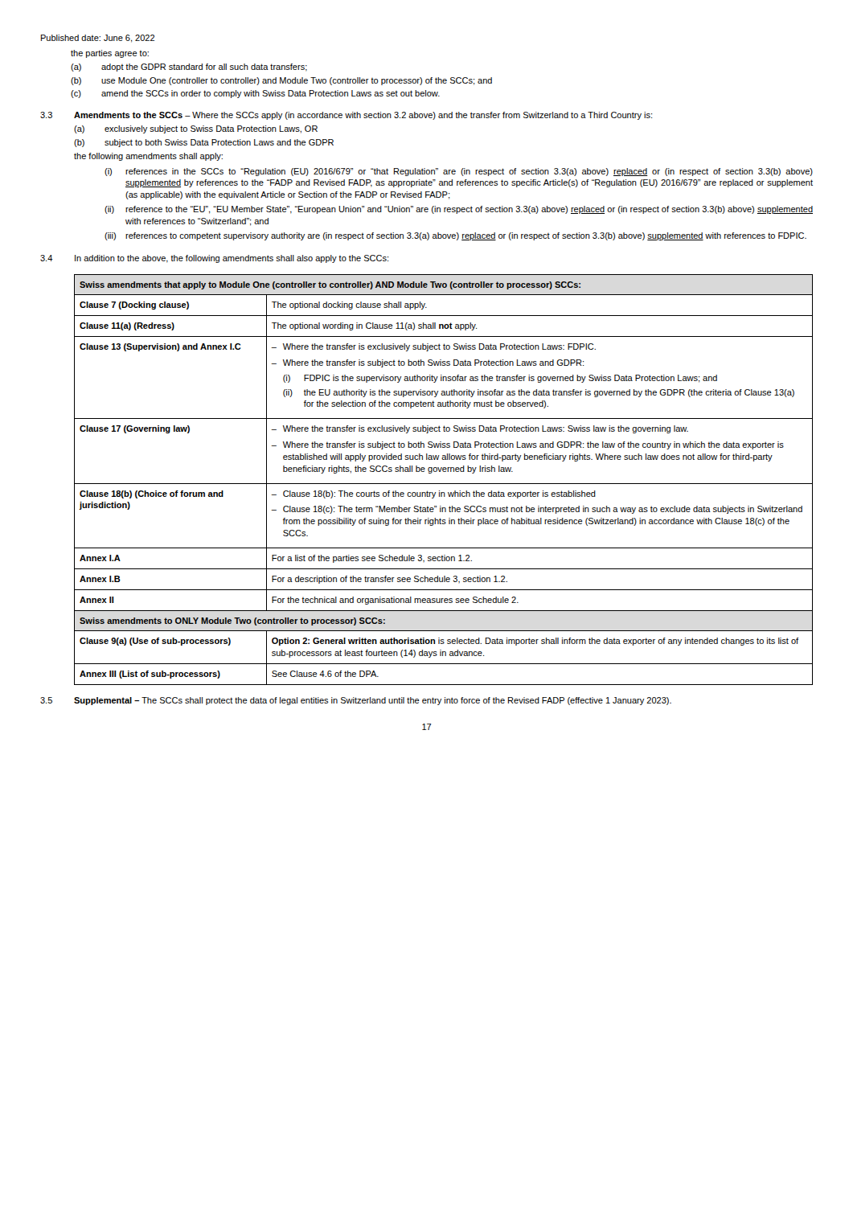Published date: June 6, 2022
the parties agree to:
(a) adopt the GDPR standard for all such data transfers;
(b) use Module One (controller to controller) and Module Two (controller to processor) of the SCCs; and
(c) amend the SCCs in order to comply with Swiss Data Protection Laws as set out below.
3.3
Amendments to the SCCs – Where the SCCs apply (in accordance with section 3.2 above) and the transfer from Switzerland to a Third Country is:
(a) exclusively subject to Swiss Data Protection Laws, OR
(b) subject to both Swiss Data Protection Laws and the GDPR
the following amendments shall apply:
(i) references in the SCCs to “Regulation (EU) 2016/679” or “that Regulation” are (in respect of section 3.3(a) above) replaced or (in respect of section 3.3(b) above) supplemented by references to the “FADP and Revised FADP, as appropriate” and references to specific Article(s) of “Regulation (EU) 2016/679” are replaced or supplement (as applicable) with the equivalent Article or Section of the FADP or Revised FADP;
(ii) reference to the “EU”, “EU Member State”, “European Union” and “Union” are (in respect of section 3.3(a) above) replaced or (in respect of section 3.3(b) above) supplemented with references to “Switzerland”; and
(iii) references to competent supervisory authority are (in respect of section 3.3(a) above) replaced or (in respect of section 3.3(b) above) supplemented with references to FDPIC.
3.4
In addition to the above, the following amendments shall also apply to the SCCs:
| Swiss amendments that apply to Module One (controller to controller) AND Module Two (controller to processor) SCCs: |
| Clause 7 (Docking clause) | The optional docking clause shall apply. |
| Clause 11(a) (Redress) | The optional wording in Clause 11(a) shall not apply. |
| Clause 13 (Supervision) and Annex I.C | Where the transfer is exclusively subject to Swiss Data Protection Laws: FDPIC. Where the transfer is subject to both Swiss Data Protection Laws and GDPR: (i) FDPIC is the supervisory authority insofar as the transfer is governed by Swiss Data Protection Laws; and (ii) the EU authority is the supervisory authority insofar as the data transfer is governed by the GDPR (the criteria of Clause 13(a) for the selection of the competent authority must be observed). |
| Clause 17 (Governing law) | Where the transfer is exclusively subject to Swiss Data Protection Laws: Swiss law is the governing law. Where the transfer is subject to both Swiss Data Protection Laws and GDPR: the law of the country in which the data exporter is established will apply provided such law allows for third-party beneficiary rights. Where such law does not allow for third-party beneficiary rights, the SCCs shall be governed by Irish law. |
| Clause 18(b) (Choice of forum and jurisdiction) | Clause 18(b): The courts of the country in which the data exporter is established Clause 18(c): The term “Member State” in the SCCs must not be interpreted in such a way as to exclude data subjects in Switzerland from the possibility of suing for their rights in their place of habitual residence (Switzerland) in accordance with Clause 18(c) of the SCCs. |
| Annex I.A | For a list of the parties see Schedule 3, section 1.2. |
| Annex I.B | For a description of the transfer see Schedule 3, section 1.2. |
| Annex II | For the technical and organisational measures see Schedule 2. |
| Swiss amendments to ONLY Module Two (controller to processor) SCCs: |
| Clause 9(a) (Use of sub-processors) | Option 2: General written authorisation is selected. Data importer shall inform the data exporter of any intended changes to its list of sub-processors at least fourteen (14) days in advance. |
| Annex III (List of sub-processors) | See Clause 4.6 of the DPA. |
3.5
Supplemental – The SCCs shall protect the data of legal entities in Switzerland until the entry into force of the Revised FADP (effective 1 January 2023).
17